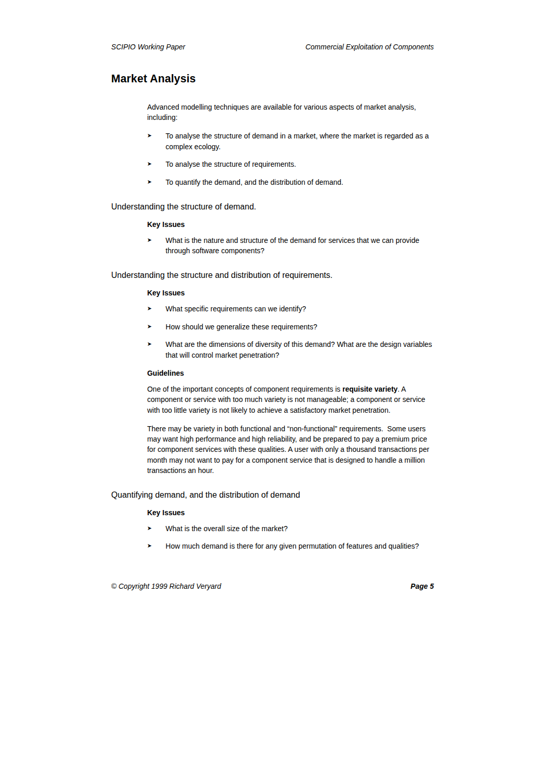SCIPIO Working Paper Commercial Exploitation of Components
Market Analysis
Advanced modelling techniques are available for various aspects of market analysis, including:
To analyse the structure of demand in a market, where the market is regarded as a complex ecology.
To analyse the structure of requirements.
To quantify the demand, and the distribution of demand.
Understanding the structure of demand.
Key Issues
What is the nature and structure of the demand for services that we can provide through software components?
Understanding the structure and distribution of requirements.
Key Issues
What specific requirements can we identify?
How should we generalize these requirements?
What are the dimensions of diversity of this demand? What are the design variables that will control market penetration?
Guidelines
One of the important concepts of component requirements is requisite variety. A component or service with too much variety is not manageable; a component or service with too little variety is not likely to achieve a satisfactory market penetration.
There may be variety in both functional and “non-functional” requirements. Some users may want high performance and high reliability, and be prepared to pay a premium price for component services with these qualities. A user with only a thousand transactions per month may not want to pay for a component service that is designed to handle a million transactions an hour.
Quantifying demand, and the distribution of demand
Key Issues
What is the overall size of the market?
How much demand is there for any given permutation of features and qualities?
© Copyright 1999 Richard Veryard Page 5